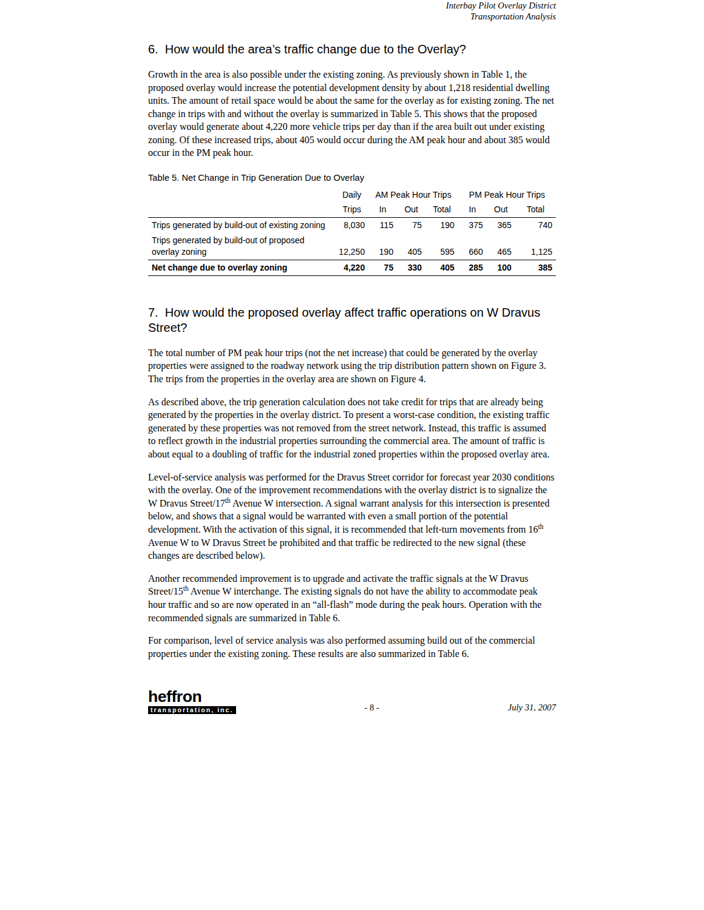Interbay Pilot Overlay District
Transportation Analysis
6. How would the area’s traffic change due to the Overlay?
Growth in the area is also possible under the existing zoning. As previously shown in Table 1, the proposed overlay would increase the potential development density by about 1,218 residential dwelling units. The amount of retail space would be about the same for the overlay as for existing zoning. The net change in trips with and without the overlay is summarized in Table 5. This shows that the proposed overlay would generate about 4,220 more vehicle trips per day than if the area built out under existing zoning. Of these increased trips, about 405 would occur during the AM peak hour and about 385 would occur in the PM peak hour.
Table 5. Net Change in Trip Generation Due to Overlay
| | Daily | AM Peak Hour Trips | PM Peak Hour Trips |
| --- | --- | --- | --- |
| | Trips | In | Out | Total | In | Out | Total |
| Trips generated by build-out of existing zoning | 8,030 | 115 | 75 | 190 | 375 | 365 | 740 |
| Trips generated by build-out of proposed overlay zoning | 12,250 | 190 | 405 | 595 | 660 | 465 | 1,125 |
| Net change due to overlay zoning | 4,220 | 75 | 330 | 405 | 285 | 100 | 385 |
7. How would the proposed overlay affect traffic operations on W Dravus Street?
The total number of PM peak hour trips (not the net increase) that could be generated by the overlay properties were assigned to the roadway network using the trip distribution pattern shown on Figure 3. The trips from the properties in the overlay area are shown on Figure 4.
As described above, the trip generation calculation does not take credit for trips that are already being generated by the properties in the overlay district. To present a worst-case condition, the existing traffic generated by these properties was not removed from the street network. Instead, this traffic is assumed to reflect growth in the industrial properties surrounding the commercial area. The amount of traffic is about equal to a doubling of traffic for the industrial zoned properties within the proposed overlay area.
Level-of-service analysis was performed for the Dravus Street corridor for forecast year 2030 conditions with the overlay. One of the improvement recommendations with the overlay district is to signalize the W Dravus Street/17th Avenue W intersection. A signal warrant analysis for this intersection is presented below, and shows that a signal would be warranted with even a small portion of the potential development. With the activation of this signal, it is recommended that left-turn movements from 16th Avenue W to W Dravus Street be prohibited and that traffic be redirected to the new signal (these changes are described below).
Another recommended improvement is to upgrade and activate the traffic signals at the W Dravus Street/15th Avenue W interchange. The existing signals do not have the ability to accommodate peak hour traffic and so are now operated in an “all-flash” mode during the peak hours. Operation with the recommended signals are summarized in Table 6.
For comparison, level of service analysis was also performed assuming build out of the commercial properties under the existing zoning. These results are also summarized in Table 6.
heffron
transportation, inc.
- 8 -
July 31, 2007